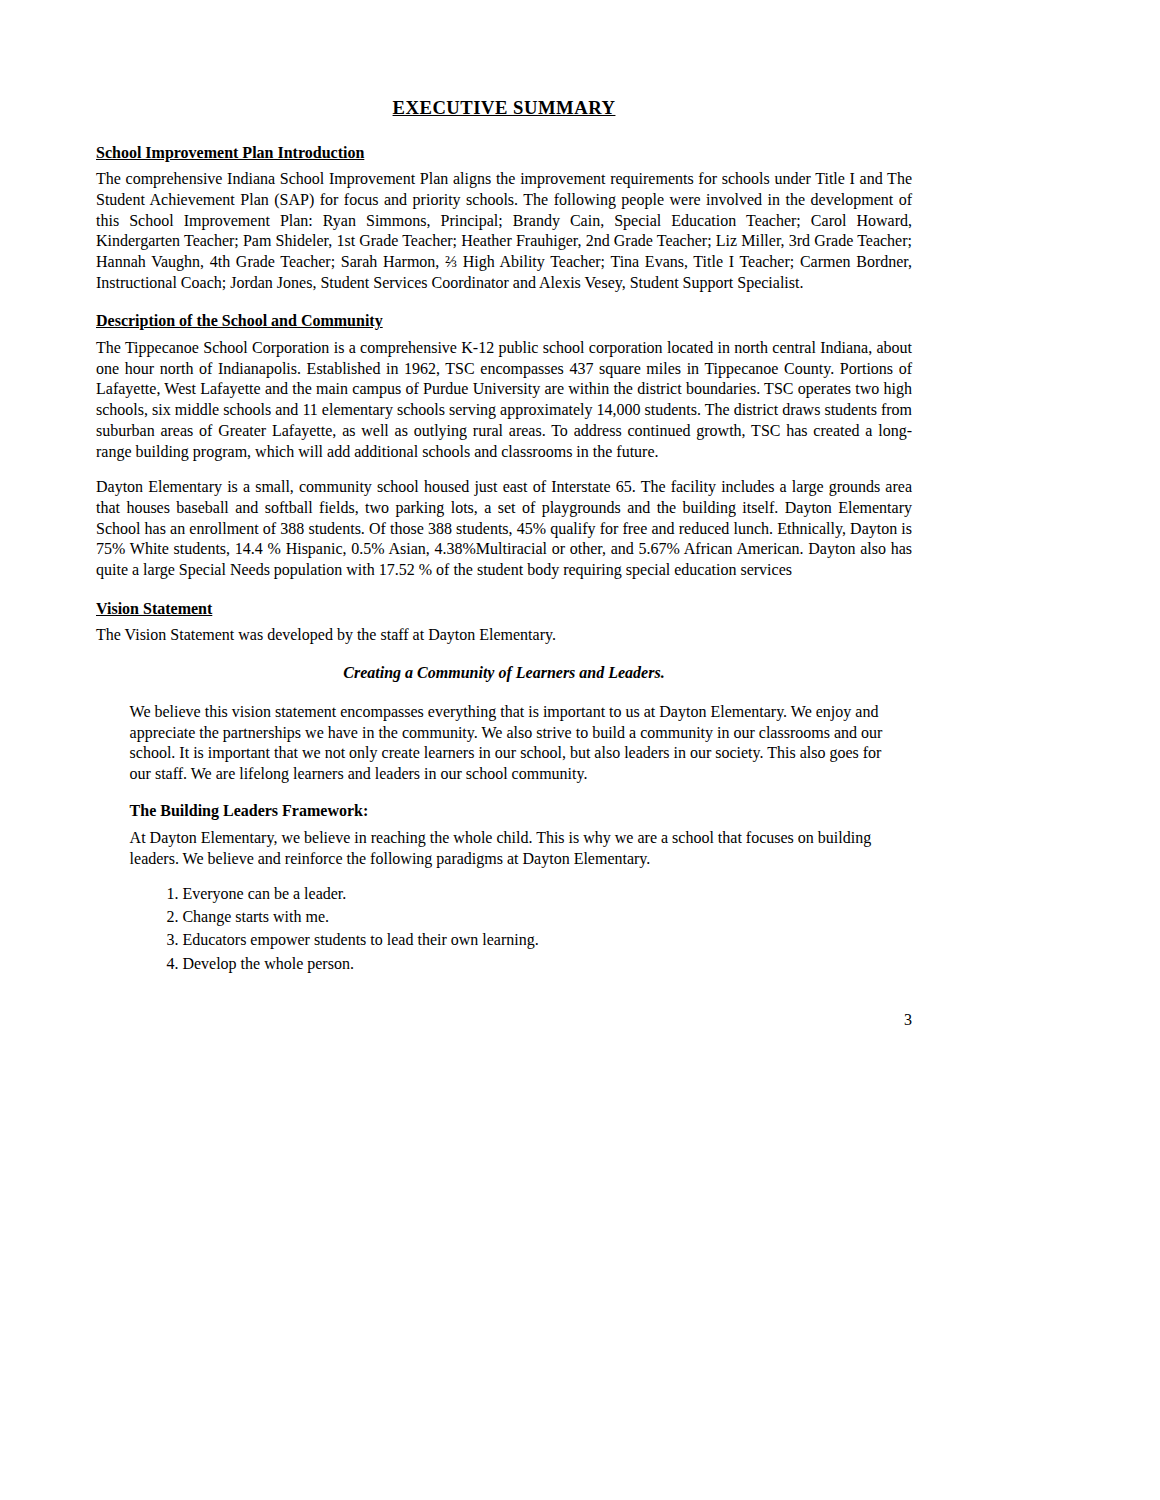EXECUTIVE SUMMARY
School Improvement Plan Introduction
The comprehensive Indiana School Improvement Plan aligns the improvement requirements for schools under Title I and The Student Achievement Plan (SAP) for focus and priority schools. The following people were involved in the development of this School Improvement Plan: Ryan Simmons, Principal; Brandy Cain, Special Education Teacher; Carol Howard, Kindergarten Teacher; Pam Shideler, 1st Grade Teacher; Heather Frauhiger, 2nd Grade Teacher; Liz Miller, 3rd Grade Teacher; Hannah Vaughn, 4th Grade Teacher; Sarah Harmon, ⅔ High Ability Teacher; Tina Evans, Title I Teacher; Carmen Bordner, Instructional Coach; Jordan Jones, Student Services Coordinator and Alexis Vesey, Student Support Specialist.
Description of the School and Community
The Tippecanoe School Corporation is a comprehensive K-12 public school corporation located in north central Indiana, about one hour north of Indianapolis. Established in 1962, TSC encompasses 437 square miles in Tippecanoe County. Portions of Lafayette, West Lafayette and the main campus of Purdue University are within the district boundaries. TSC operates two high schools, six middle schools and 11 elementary schools serving approximately 14,000 students. The district draws students from suburban areas of Greater Lafayette, as well as outlying rural areas. To address continued growth, TSC has created a long-range building program, which will add additional schools and classrooms in the future.
Dayton Elementary is a small, community school housed just east of Interstate 65. The facility includes a large grounds area that houses baseball and softball fields, two parking lots, a set of playgrounds and the building itself. Dayton Elementary School has an enrollment of 388 students. Of those 388 students, 45% qualify for free and reduced lunch. Ethnically, Dayton is 75% White students, 14.4 % Hispanic, 0.5% Asian, 4.38%Multiracial or other, and 5.67% African American. Dayton also has quite a large Special Needs population with 17.52 % of the student body requiring special education services
Vision Statement
The Vision Statement was developed by the staff at Dayton Elementary.
Creating a Community of Learners and Leaders.
We believe this vision statement encompasses everything that is important to us at Dayton Elementary. We enjoy and appreciate the partnerships we have in the community. We also strive to build a community in our classrooms and our school. It is important that we not only create learners in our school, but also leaders in our society. This also goes for our staff. We are lifelong learners and leaders in our school community.
The Building Leaders Framework:
At Dayton Elementary, we believe in reaching the whole child. This is why we are a school that focuses on building leaders. We believe and reinforce the following paradigms at Dayton Elementary.
Everyone can be a leader.
Change starts with me.
Educators empower students to lead their own learning.
Develop the whole person.
3